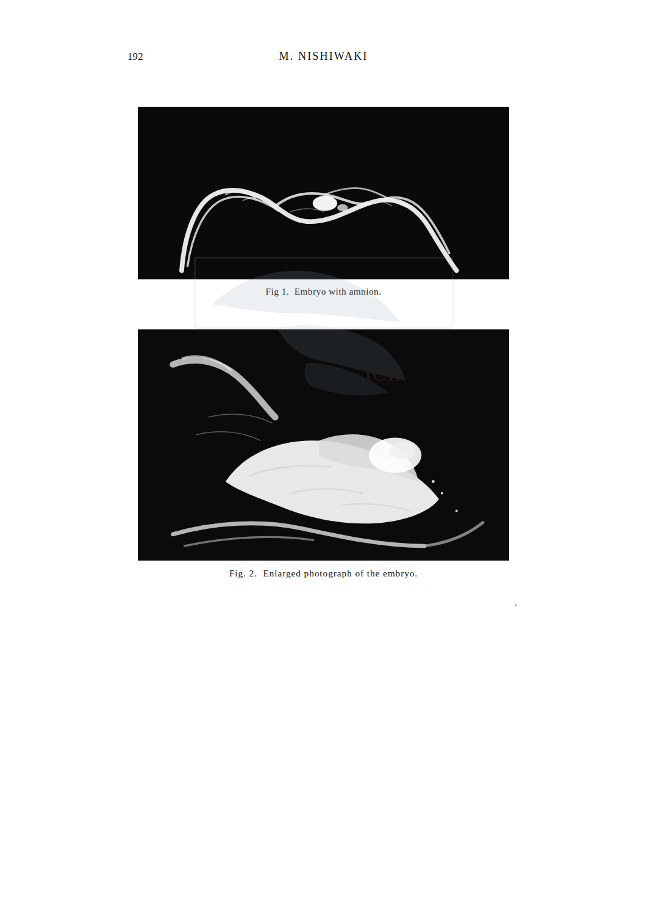192
M. NISHIWAKI
Fig 1. Embryo with amnion.
Fig. 2. Enlarged photograph of the embryo.
ICR
,